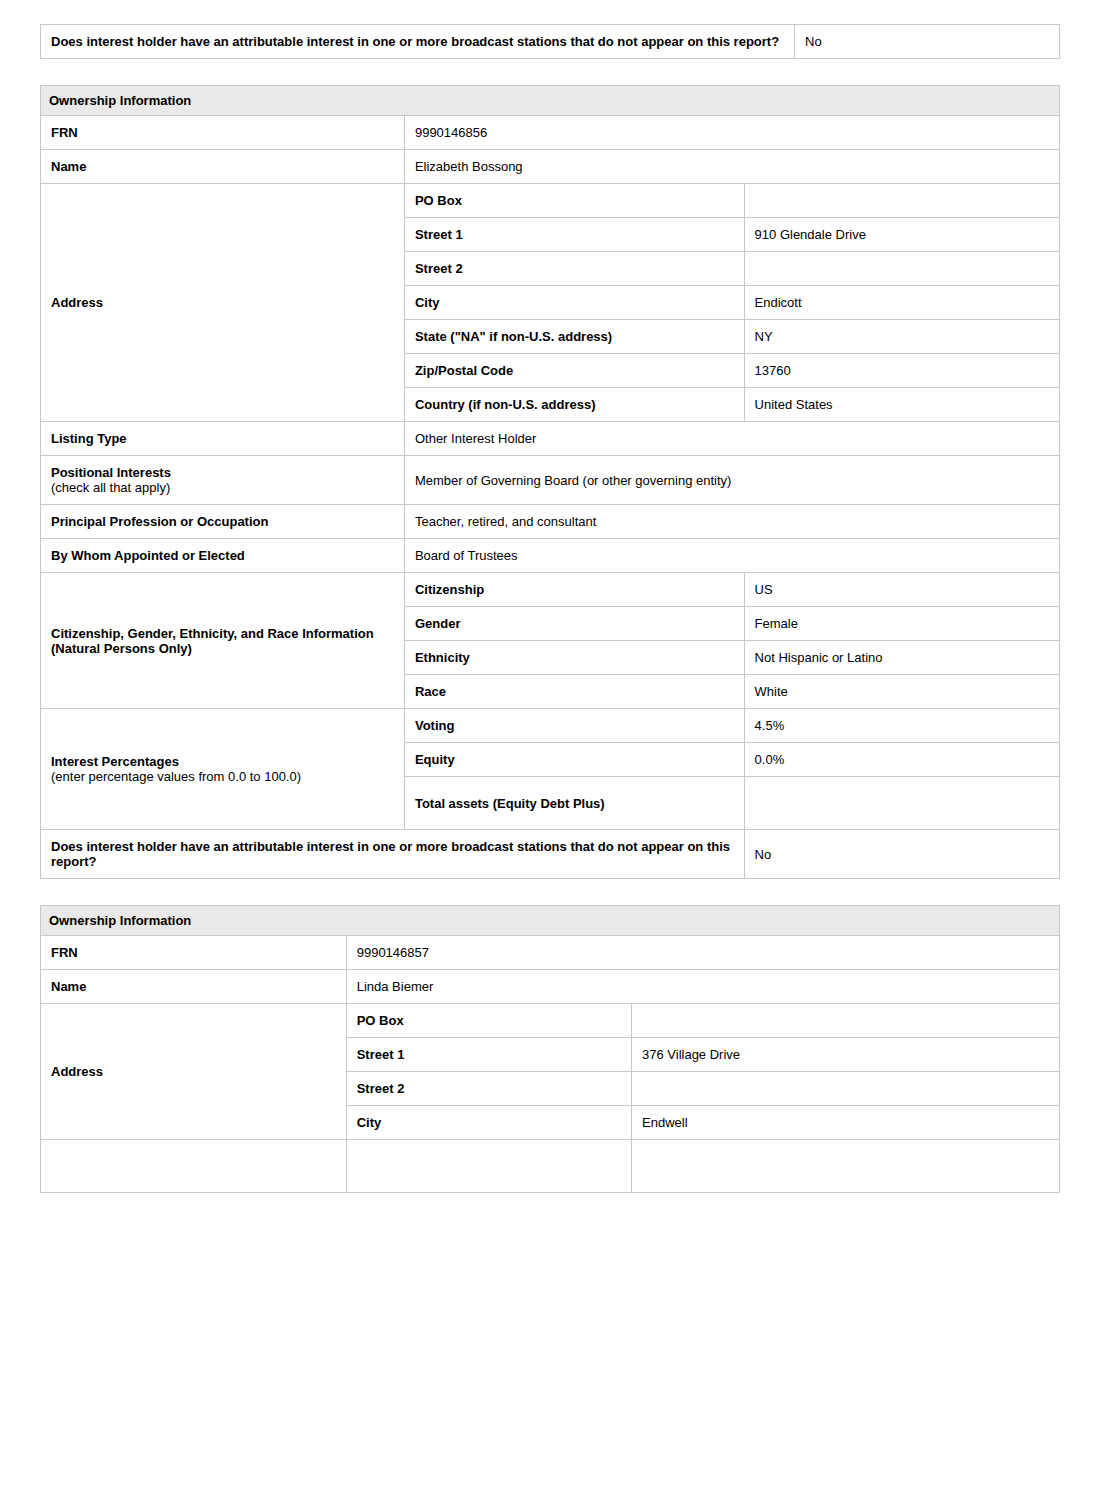| Does interest holder have an attributable interest in one or more broadcast stations that do not appear on this report? | No |
Ownership Information
| FRN | 9990146856 |
| Name | Elizabeth Bossong |
| Address | PO Box | |
| Street 1 | 910 Glendale Drive |
| Street 2 | |
| City | Endicott |
| State ("NA" if non-U.S. address) | NY |
| Zip/Postal Code | 13760 |
| Country (if non-U.S. address) | United States |
| Listing Type | Other Interest Holder |
| Positional Interests (check all that apply) | Member of Governing Board (or other governing entity) |
| Principal Profession or Occupation | Teacher, retired, and consultant |
| By Whom Appointed or Elected | Board of Trustees |
| Citizenship, Gender, Ethnicity, and Race Information (Natural Persons Only) | Citizenship | US |
| Gender | Female |
| Ethnicity | Not Hispanic or Latino |
| Race | White |
| Interest Percentages (enter percentage values from 0.0 to 100.0) | Voting | 4.5% |
| Equity | 0.0% |
| Total assets (Equity Debt Plus) | |
| Does interest holder have an attributable interest in one or more broadcast stations that do not appear on this report? | No |
Ownership Information
| FRN | 9990146857 |
| Name | Linda Biemer |
| Address | PO Box | |
| Street 1 | 376 Village Drive |
| Street 2 | |
| City | Endwell |